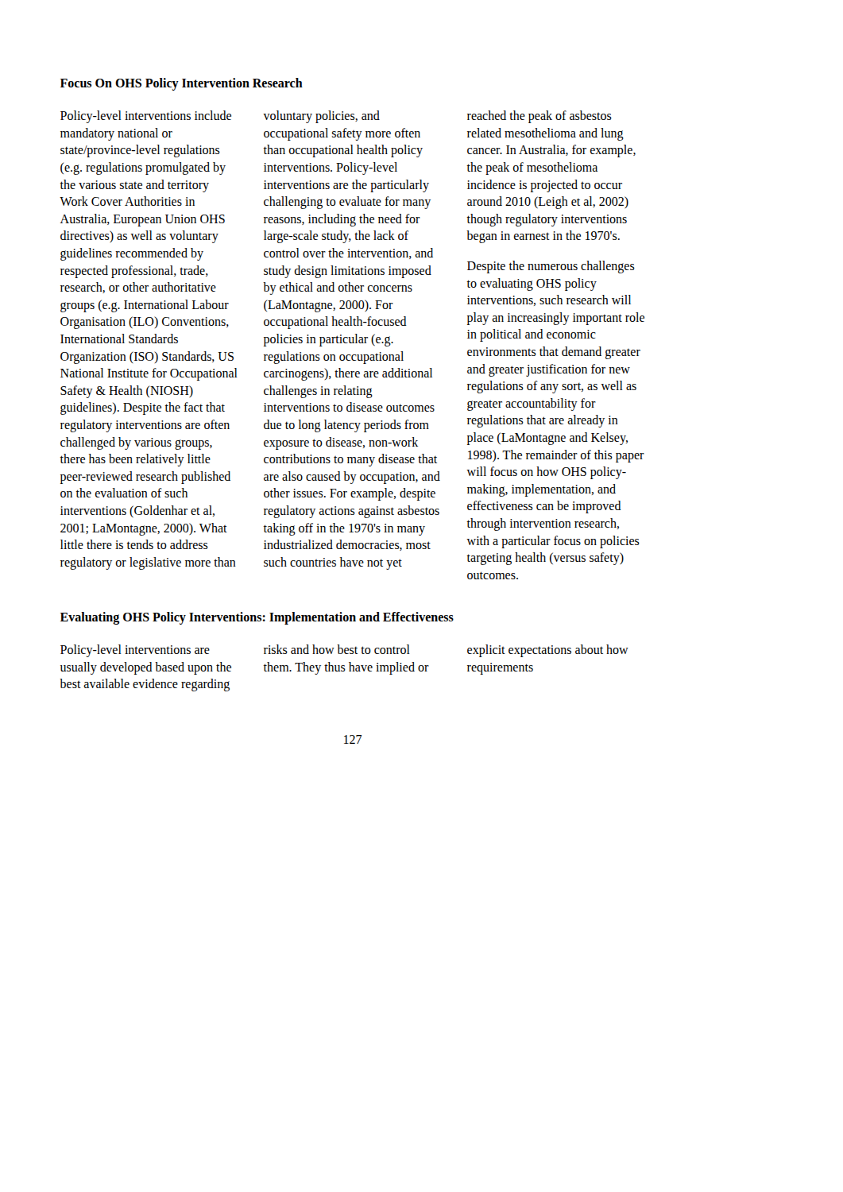Focus On OHS Policy Intervention Research
Policy-level interventions include mandatory national or state/province-level regulations (e.g. regulations promulgated by the various state and territory Work Cover Authorities in Australia, European Union OHS directives) as well as voluntary guidelines recommended by respected professional, trade, research, or other authoritative groups (e.g. International Labour Organisation (ILO) Conventions, International Standards Organization (ISO) Standards, US National Institute for Occupational Safety & Health (NIOSH) guidelines). Despite the fact that regulatory interventions are often challenged by various groups, there has been relatively little peer-reviewed research published on the evaluation of such interventions (Goldenhar et al, 2001; LaMontagne, 2000). What little there is tends to address regulatory or legislative more than voluntary policies, and occupational safety more often than occupational health policy interventions. Policy-level interventions are the particularly challenging to evaluate for many reasons, including the need for large-scale study, the lack of control over the intervention, and study design limitations imposed by ethical and other concerns (LaMontagne, 2000). For occupational health-focused policies in particular (e.g. regulations on occupational carcinogens), there are additional challenges in relating interventions to disease outcomes due to long latency periods from exposure to disease, non-work contributions to many disease that are also caused by occupation, and other issues. For example, despite regulatory actions against asbestos taking off in the 1970's in many industrialized democracies, most such countries have not yet reached the peak of asbestos related mesothelioma and lung cancer. In Australia, for example, the peak of mesothelioma incidence is projected to occur around 2010 (Leigh et al, 2002) though regulatory interventions began in earnest in the 1970's.
Despite the numerous challenges to evaluating OHS policy interventions, such research will play an increasingly important role in political and economic environments that demand greater and greater justification for new regulations of any sort, as well as greater accountability for regulations that are already in place (LaMontagne and Kelsey, 1998). The remainder of this paper will focus on how OHS policy-making, implementation, and effectiveness can be improved through intervention research, with a particular focus on policies targeting health (versus safety) outcomes.
Evaluating OHS Policy Interventions: Implementation and Effectiveness
Policy-level interventions are usually developed based upon the best available evidence regarding risks and how best to control them. They thus have implied or explicit expectations about how requirements
127